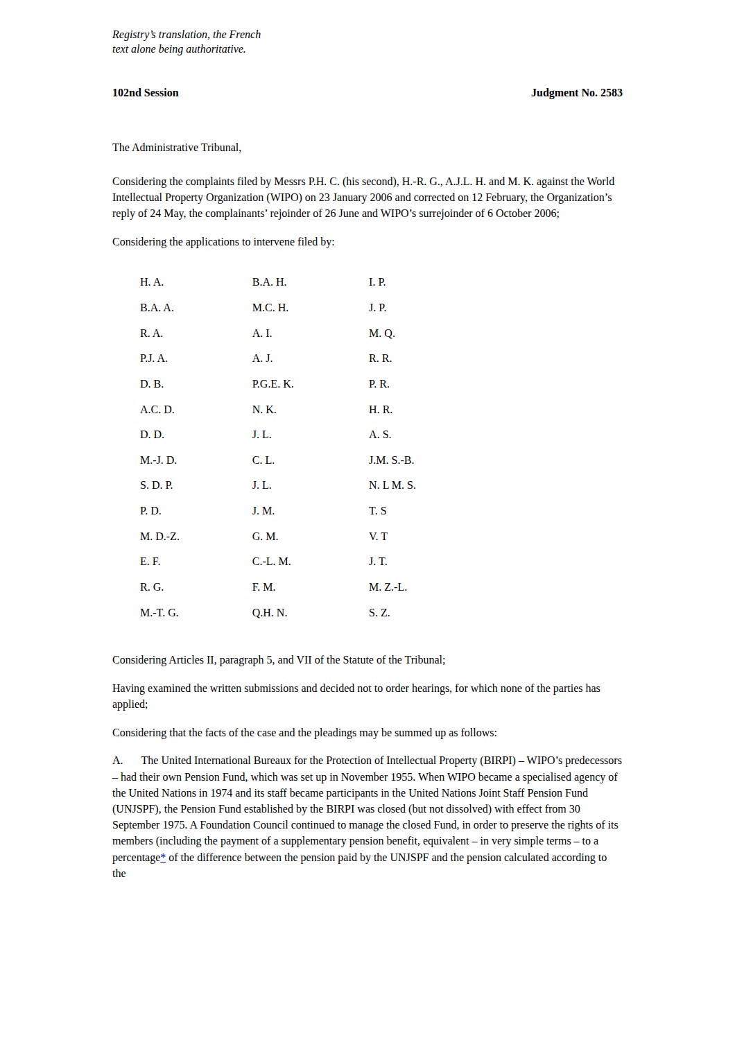Registry’s translation, the French
text alone being authoritative.
102nd Session Judgment No. 2583
The Administrative Tribunal,
Considering the complaints filed by Messrs P.H. C. (his second), H.-R. G., A.J.L. H. and M. K. against the World Intellectual Property Organization (WIPO) on 23 January 2006 and corrected on 12 February, the Organization’s reply of 24 May, the complainants’ rejoinder of 26 June and WIPO’s surrejoinder of 6 October 2006;
Considering the applications to intervene filed by:
| H. A. | B.A. H. | I. P. |
| B.A. A. | M.C. H. | J. P. |
| R. A. | A. I. | M. Q. |
| P.J. A. | A. J. | R. R. |
| D. B. | P.G.E. K. | P. R. |
| A.C. D. | N. K. | H. R. |
| D. D. | J. L. | A. S. |
| M.-J. D. | C. L. | J.M. S.-B. |
| S. D. P. | J. L. | N. L M. S. |
| P. D. | J. M. | T. S |
| M. D.-Z. | G. M. | V. T |
| E. F. | C.-L. M. | J. T. |
| R. G. | F. M. | M. Z.-L. |
| M.-T. G. | Q.H. N. | S. Z. |
Considering Articles II, paragraph 5, and VII of the Statute of the Tribunal;
Having examined the written submissions and decided not to order hearings, for which none of the parties has applied;
Considering that the facts of the case and the pleadings may be summed up as follows:
A. The United International Bureaux for the Protection of Intellectual Property (BIRPI) – WIPO’s predecessors – had their own Pension Fund, which was set up in November 1955. When WIPO became a specialised agency of the United Nations in 1974 and its staff became participants in the United Nations Joint Staff Pension Fund (UNJSPF), the Pension Fund established by the BIRPI was closed (but not dissolved) with effect from 30 September 1975. A Foundation Council continued to manage the closed Fund, in order to preserve the rights of its members (including the payment of a supplementary pension benefit, equivalent – in very simple terms – to a percentage* of the difference between the pension paid by the UNJSPF and the pension calculated according to the